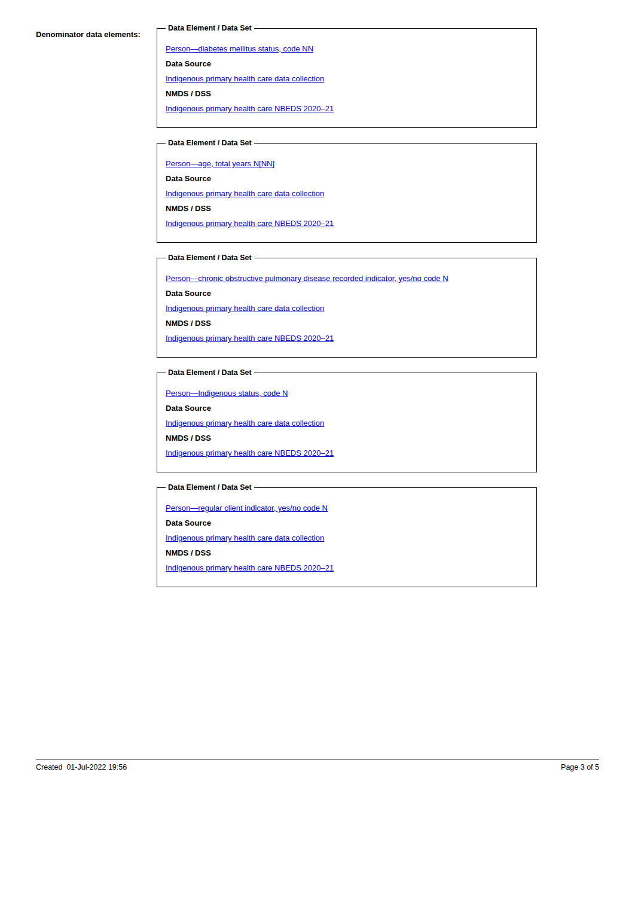Denominator data elements:
Data Element / Data Set
Person—diabetes mellitus status, code NN
Data Source
Indigenous primary health care data collection
NMDS / DSS
Indigenous primary health care NBEDS 2020–21
Data Element / Data Set
Person—age, total years N[NN]
Data Source
Indigenous primary health care data collection
NMDS / DSS
Indigenous primary health care NBEDS 2020–21
Data Element / Data Set
Person—chronic obstructive pulmonary disease recorded indicator, yes/no code N
Data Source
Indigenous primary health care data collection
NMDS / DSS
Indigenous primary health care NBEDS 2020–21
Data Element / Data Set
Person—Indigenous status, code N
Data Source
Indigenous primary health care data collection
NMDS / DSS
Indigenous primary health care NBEDS 2020–21
Data Element / Data Set
Person—regular client indicator, yes/no code N
Data Source
Indigenous primary health care data collection
NMDS / DSS
Indigenous primary health care NBEDS 2020–21
Created 01-Jul-2022 19:56 Page 3 of 5